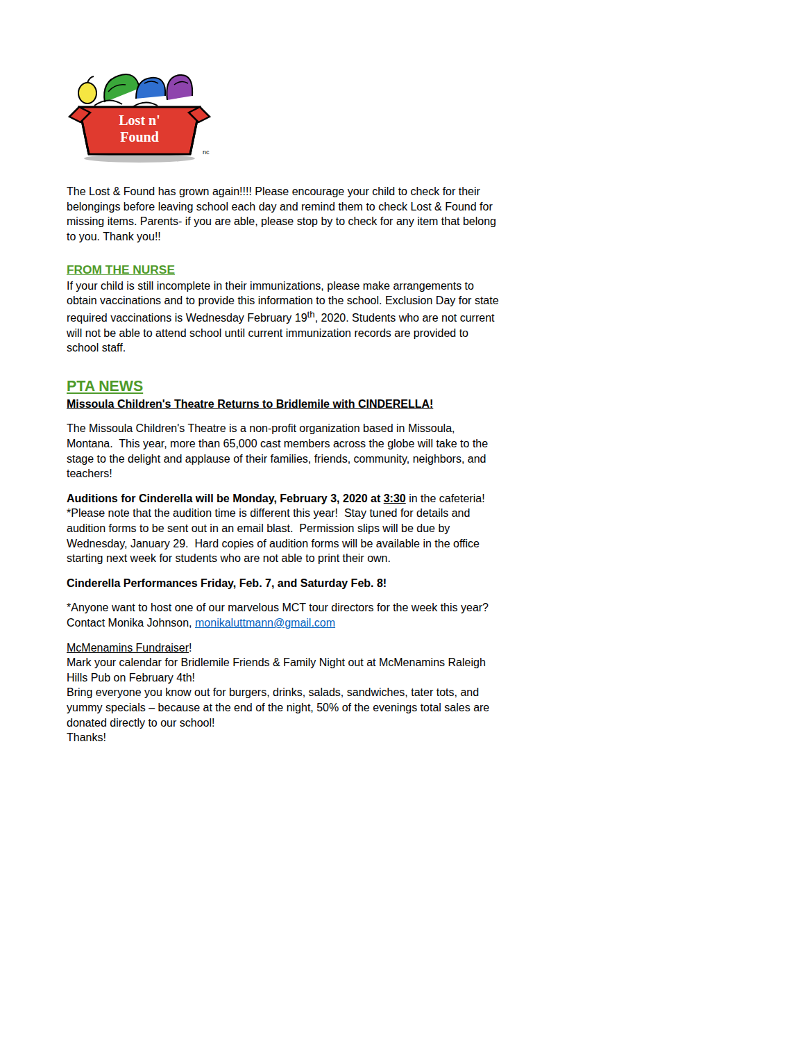Lost n' Found nc
The Lost & Found has grown again!!!! Please encourage your child to check for their belongings before leaving school each day and remind them to check Lost & Found for missing items. Parents- if you are able, please stop by to check for any item that belong to you. Thank you!!
FROM THE NURSE
If your child is still incomplete in their immunizations, please make arrangements to obtain vaccinations and to provide this information to the school. Exclusion Day for state required vaccinations is Wednesday February 19th, 2020. Students who are not current will not be able to attend school until current immunization records are provided to school staff.
PTA NEWS
Missoula Children's Theatre Returns to Bridlemile with CINDERELLA!
The Missoula Children's Theatre is a non-profit organization based in Missoula, Montana. This year, more than 65,000 cast members across the globe will take to the stage to the delight and applause of their families, friends, community, neighbors, and teachers!
Auditions for Cinderella will be Monday, February 3, 2020 at 3:30 in the cafeteria! *Please note that the audition time is different this year! Stay tuned for details and audition forms to be sent out in an email blast. Permission slips will be due by Wednesday, January 29. Hard copies of audition forms will be available in the office starting next week for students who are not able to print their own.
Cinderella Performances Friday, Feb. 7, and Saturday Feb. 8!
*Anyone want to host one of our marvelous MCT tour directors for the week this year? Contact Monika Johnson, monikaluttmann@gmail.com
McMenamins Fundraiser!
Mark your calendar for Bridlemile Friends & Family Night out at McMenamins Raleigh Hills Pub on February 4th!
Bring everyone you know out for burgers, drinks, salads, sandwiches, tater tots, and yummy specials – because at the end of the night, 50% of the evenings total sales are donated directly to our school!
Thanks!